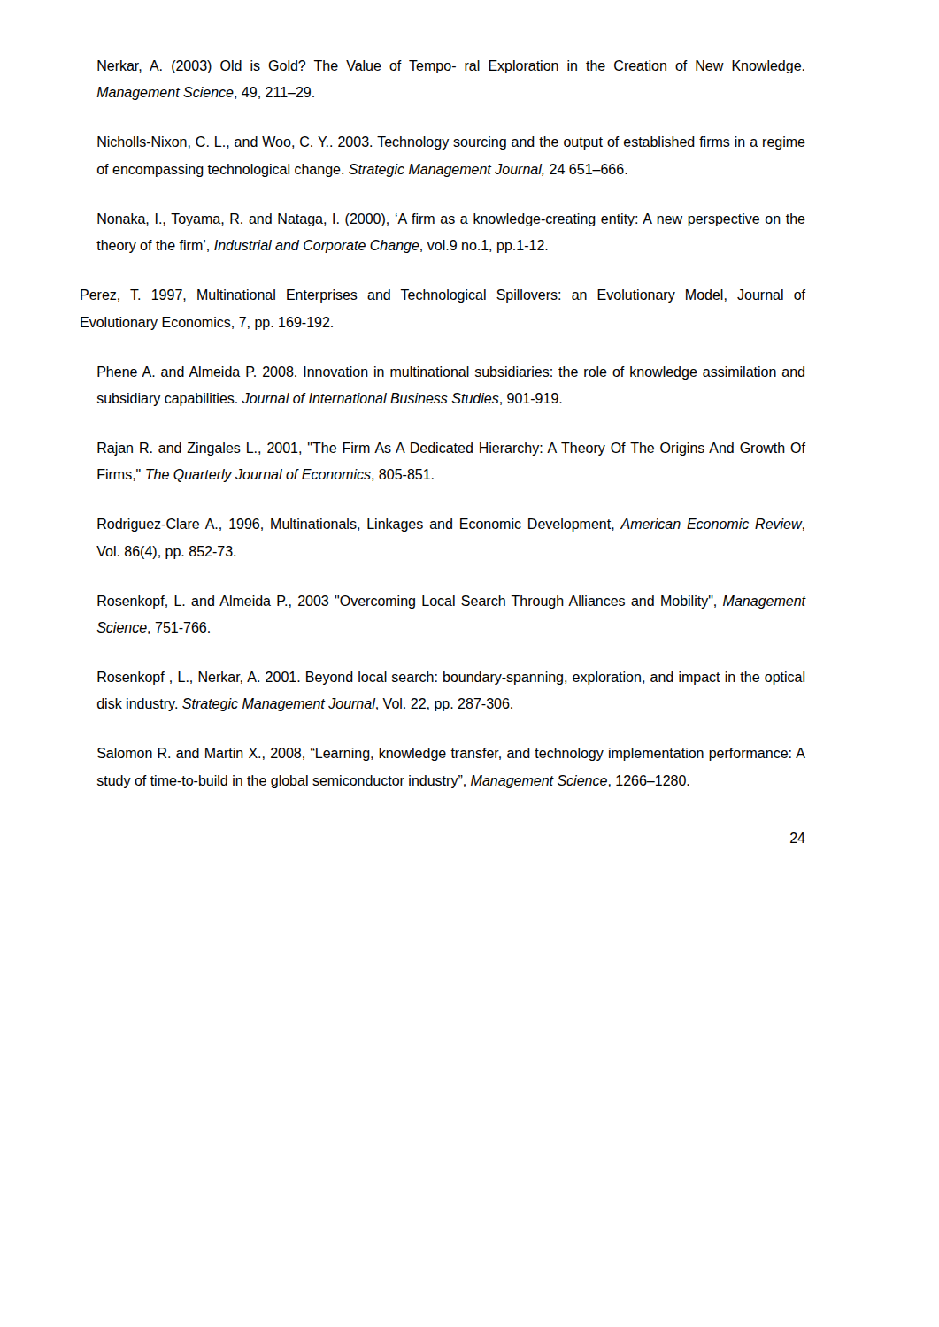Nerkar, A. (2003) Old is Gold? The Value of Tempo- ral Exploration in the Creation of New Knowledge. Management Science, 49, 211–29.
Nicholls-Nixon, C. L., and Woo, C. Y.. 2003. Technology sourcing and the output of established firms in a regime of encompassing technological change. Strategic Management Journal, 24 651–666.
Nonaka, I., Toyama, R. and Nataga, I. (2000), ‘A firm as a knowledge-creating entity: A new perspective on the theory of the firm’, Industrial and Corporate Change, vol.9 no.1, pp.1-12.
Perez, T. 1997, Multinational Enterprises and Technological Spillovers: an Evolutionary Model, Journal of Evolutionary Economics, 7, pp. 169-192.
Phene A. and Almeida P. 2008. Innovation in multinational subsidiaries: the role of knowledge assimilation and subsidiary capabilities. Journal of International Business Studies, 901-919.
Rajan R. and Zingales L., 2001, "The Firm As A Dedicated Hierarchy: A Theory Of The Origins And Growth Of Firms," The Quarterly Journal of Economics, 805-851.
Rodriguez-Clare A., 1996, Multinationals, Linkages and Economic Development, American Economic Review, Vol. 86(4), pp. 852-73.
Rosenkopf, L. and Almeida P., 2003 "Overcoming Local Search Through Alliances and Mobility", Management Science, 751-766.
Rosenkopf , L., Nerkar, A. 2001. Beyond local search: boundary-spanning, exploration, and impact in the optical disk industry. Strategic Management Journal, Vol. 22, pp. 287-306.
Salomon R. and Martin X., 2008, “Learning, knowledge transfer, and technology implementation performance: A study of time-to-build in the global semiconductor industry”, Management Science, 1266–1280.
24